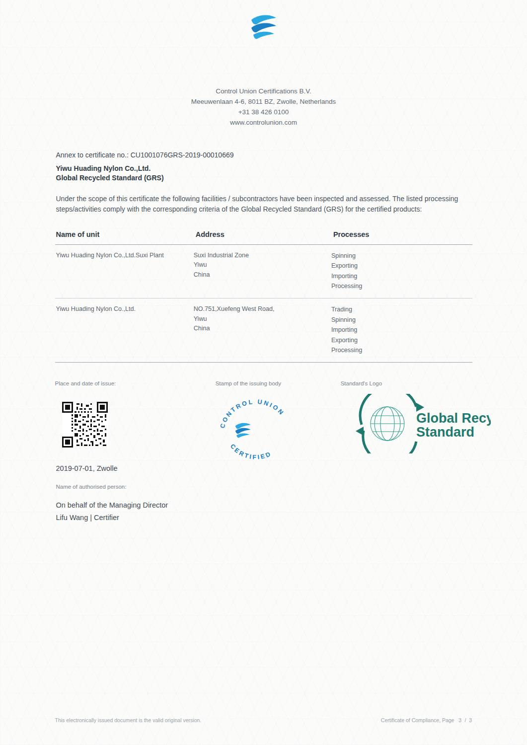Control Union Certifications B.V.
Meeuwenlaan 4-6, 8011 BZ, Zwolle, Netherlands
+31 38 426 0100
www.controlunion.com
Annex to certificate no.: CU1001076GRS-2019-00010669
Yiwu Huading Nylon Co.,Ltd.
Global Recycled Standard (GRS)
Under the scope of this certificate the following facilities / subcontractors have been inspected and assessed. The listed processing steps/activities comply with the corresponding criteria of the Global Recycled Standard (GRS) for the certified products:
| Name of unit | Address | Processes |
| --- | --- | --- |
| Yiwu Huading Nylon Co.,Ltd.Suxi Plant | Suxi Industrial Zone Yiwu China | Spinning Exporting Importing Processing |
| Yiwu Huading Nylon Co.,Ltd. | NO.751,Xuefeng West Road, Yiwu China | Trading Spinning Importing Exporting Processing |
Place and date of issue:
2019-07-01, Zwolle
Name of authorised person:
On behalf of the Managing Director
Lifu Wang | Certifier
Stamp of the issuing body
CONTROL UNION CERTIFIED
Standard's Logo
Global Recycled Standard
This electronically issued document is the valid original version.
Certificate of Compliance, Page 3 / 3